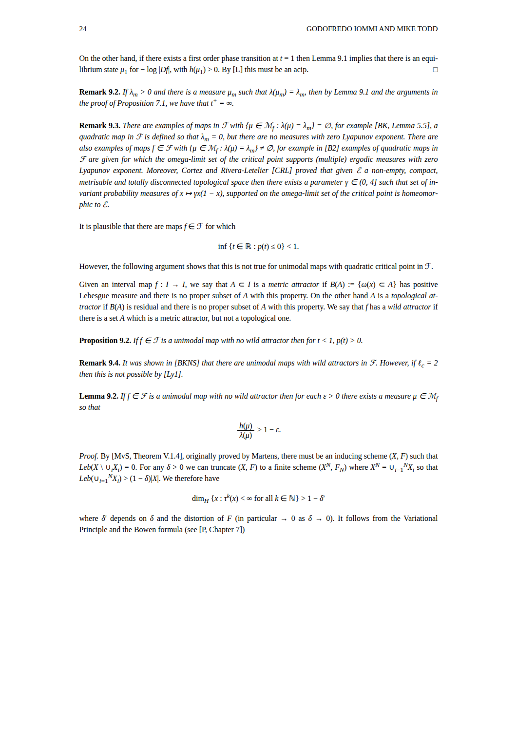24 GODOFREDO IOMMI AND MIKE TODD
On the other hand, if there exists a first order phase transition at t = 1 then Lemma 9.1 implies that there is an equilibrium state μ1 for − log |Df|, with h(μ1) > 0. By [L] this must be an acip. □
Remark 9.2. If λm > 0 and there is a measure μm such that λ(μm) = λm, then by Lemma 9.1 and the arguments in the proof of Proposition 7.1, we have that t+ = ∞.
Remark 9.3. There are examples of maps in ℱ with {μ ∈ ℳf : λ(μ) = λm} = ∅, for example [BK, Lemma 5.5], a quadratic map in ℱ is defined so that λm = 0, but there are no measures with zero Lyapunov exponent. There are also examples of maps f ∈ ℱ with {μ ∈ ℳf : λ(μ) = λm} ≠ ∅, for example in [B2] examples of quadratic maps in ℱ are given for which the omega-limit set of the critical point supports (multiple) ergodic measures with zero Lyapunov exponent. Moreover, Cortez and Rivera-Letelier [CRL] proved that given ℰ a non-empty, compact, metrisable and totally disconnected topological space then there exists a parameter γ ∈ (0, 4] such that set of invariant probability measures of x ↦ γx(1 − x), supported on the omega-limit set of the critical point is homeomorphic to ℰ.
It is plausible that there are maps f ∈ ℱ for which
inf {t ∈ ℝ : p(t) ≤ 0} < 1.
However, the following argument shows that this is not true for unimodal maps with quadratic critical point in ℱ.
Given an interval map f : I → I, we say that A ⊂ I is a metric attractor if B(A) := {ω(x) ⊂ A} has positive Lebesgue measure and there is no proper subset of A with this property. On the other hand A is a topological attractor if B(A) is residual and there is no proper subset of A with this property. We say that f has a wild attractor if there is a set A which is a metric attractor, but not a topological one.
Proposition 9.2. If f ∈ ℱ is a unimodal map with no wild attractor then for t < 1, p(t) > 0.
Remark 9.4. It was shown in [BKNS] that there are unimodal maps with wild attractors in ℱ. However, if ℓc = 2 then this is not possible by [Ly1].
Lemma 9.2. If f ∈ ℱ is a unimodal map with no wild attractor then for each ε > 0 there exists a measure μ ∈ ℳf so that
h(μ) λ(μ) > 1 − ε.
Proof. By [MvS, Theorem V.1.4], originally proved by Martens, there must be an inducing scheme (X, F) such that Leb(X \ ∪iXi) = 0. For any δ > 0 we can truncate (X, F) to a finite scheme (XN, FN) where XN = ∪i=1NXi so that Leb(∪i=1NXi) > (1 − δ)|X|. We therefore have
dimH {x : τk(x) < ∞ for all k ∈ ℕ} > 1 − δ′
where δ′ depends on δ and the distortion of F (in particular → 0 as δ → 0). It follows from the Variational Principle and the Bowen formula (see [P, Chapter 7])